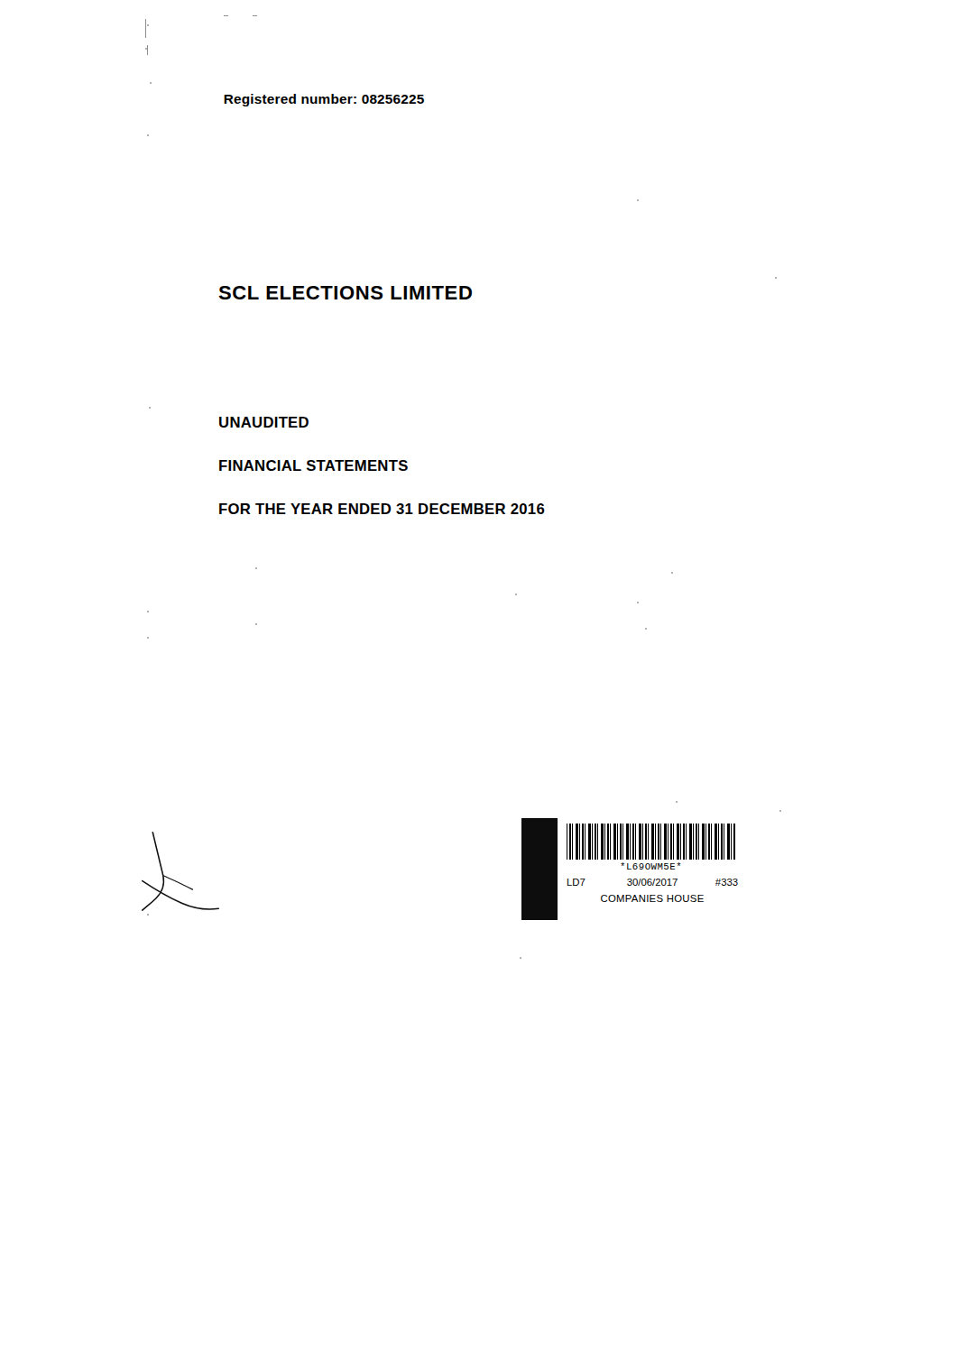Registered number: 08256225
SCL ELECTIONS LIMITED
UNAUDITED
FINANCIAL STATEMENTS
FOR THE YEAR ENDED 31 DECEMBER 2016
FRIDAY
*L69OWM5E*
LD7 30/06/2017 #333
COMPANIES HOUSE